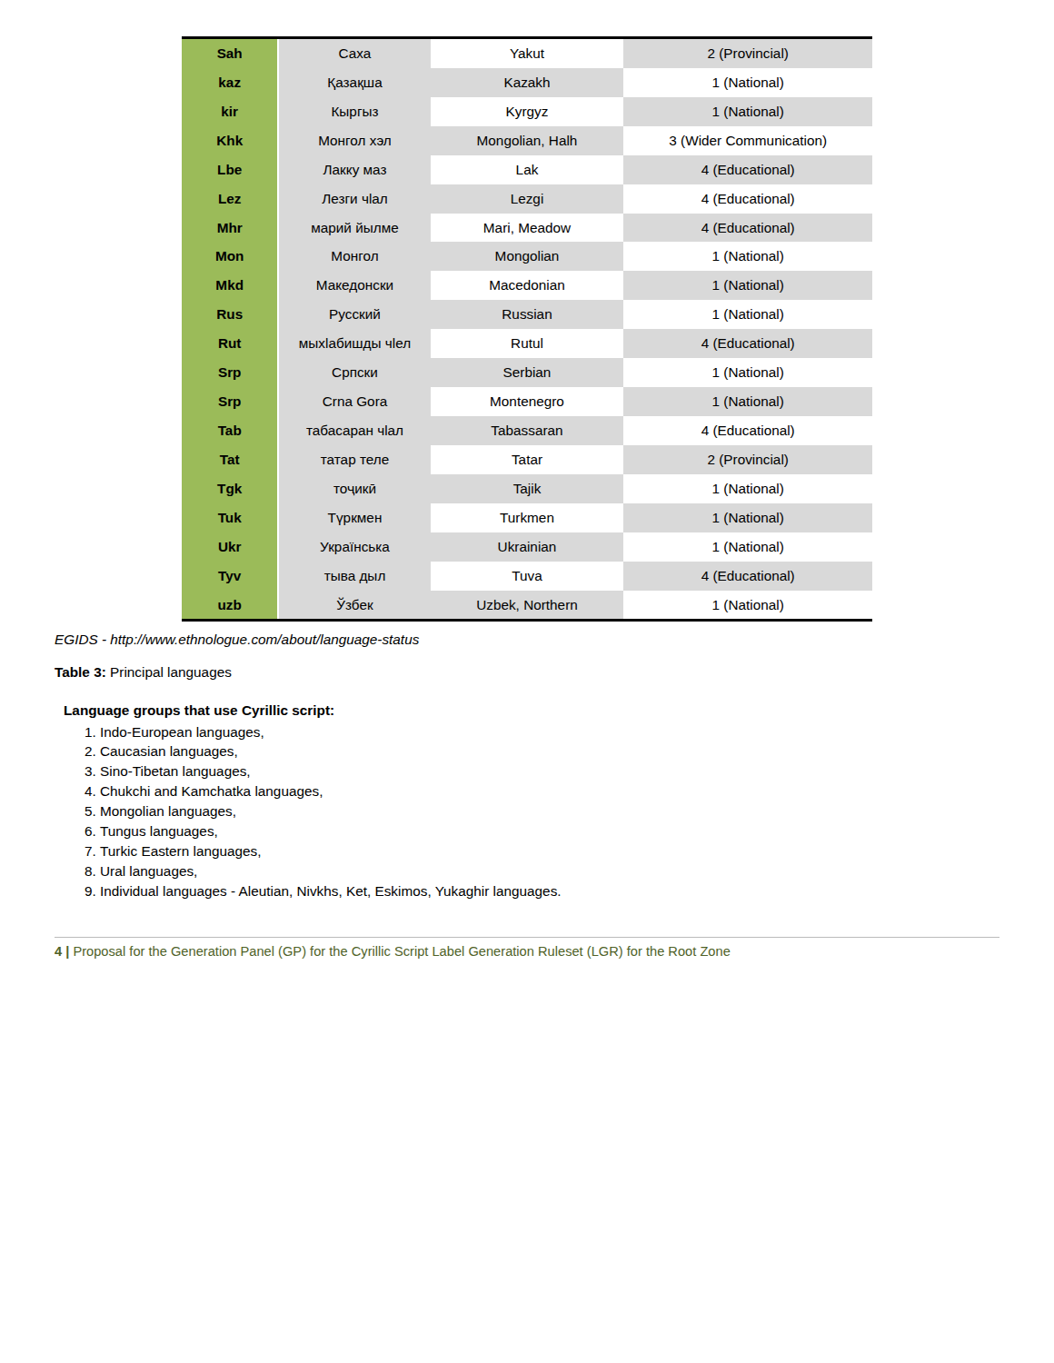| Sah | Саха | Yakut | 2 (Provincial) |
| kaz | Қазақша | Kazakh | 1 (National) |
| kir | Кыргыз | Kyrgyz | 1 (National) |
| Khk | Монгол хэл | Mongolian, Halh | 3 (Wider Communication) |
| Lbe | Лакку маз | Lak | 4 (Educational) |
| Lez | Лезги чlал | Lezgi | 4 (Educational) |
| Mhr | марий йылме | Mari, Meadow | 4 (Educational) |
| Mon | Монгол | Mongolian | 1 (National) |
| Mkd | Македонски | Macedonian | 1 (National) |
| Rus | Русский | Russian | 1 (National) |
| Rut | мыхlабишды чlел | Rutul | 4 (Educational) |
| Srp | Српски | Serbian | 1 (National) |
| Srp | Crna Gora | Montenegro | 1 (National) |
| Tab | табасаран чlал | Tabassaran | 4 (Educational) |
| Tat | татар теле | Tatar | 2 (Provincial) |
| Tgk | тоҷикӣ | Tajik | 1 (National) |
| Tuk | Түркмен | Turkmen | 1 (National) |
| Ukr | Українська | Ukrainian | 1 (National) |
| Tyv | тыва дыл | Tuva | 4 (Educational) |
| uzb | Ўзбек | Uzbek, Northern | 1 (National) |
EGIDS - http://www.ethnologue.com/about/language-status
Table 3: Principal languages
Language groups that use Cyrillic script:
Indo-European languages,
Caucasian languages,
Sino-Tibetan languages,
Chukchi and Kamchatka languages,
Mongolian languages,
Tungus languages,
Turkic Eastern languages,
Ural languages,
Individual languages - Aleutian, Nivkhs, Ket, Eskimos, Yukaghir languages.
4 | Proposal for the Generation Panel (GP) for the Cyrillic Script Label Generation Ruleset (LGR) for the Root Zone